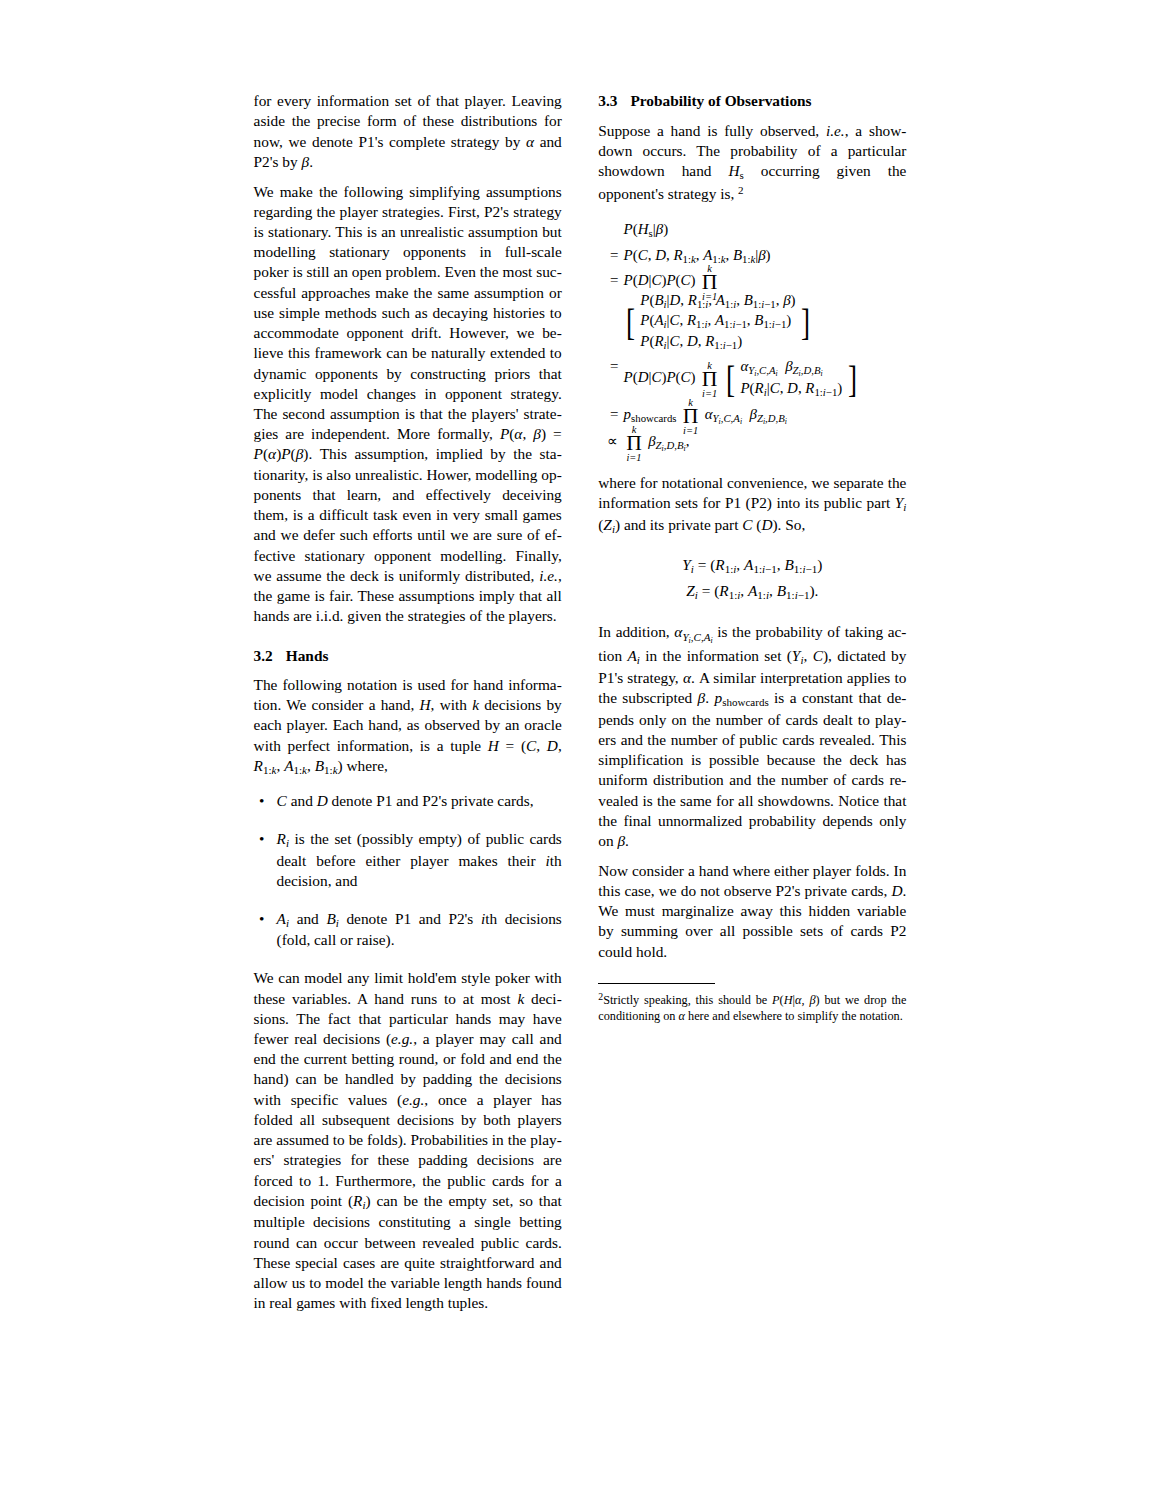for every information set of that player. Leaving aside the precise form of these distributions for now, we denote P1's complete strategy by α and P2's by β.
We make the following simplifying assumptions regarding the player strategies. First, P2's strategy is stationary. This is an unrealistic assumption but modelling stationary opponents in full-scale poker is still an open problem. Even the most successful approaches make the same assumption or use simple methods such as decaying histories to accommodate opponent drift. However, we believe this framework can be naturally extended to dynamic opponents by constructing priors that explicitly model changes in opponent strategy. The second assumption is that the players' strategies are independent. More formally, P(α, β) = P(α)P(β). This assumption, implied by the stationarity, is also unrealistic. Hower, modelling opponents that learn, and effectively deceiving them, is a difficult task even in very small games and we defer such efforts until we are sure of effective stationary opponent modelling. Finally, we assume the deck is uniformly distributed, i.e., the game is fair. These assumptions imply that all hands are i.i.d. given the strategies of the players.
3.2 Hands
The following notation is used for hand information. We consider a hand, H, with k decisions by each player. Each hand, as observed by an oracle with perfect information, is a tuple H = (C, D, R1:k, A1:k, B1:k) where,
C and D denote P1 and P2's private cards,
Ri is the set (possibly empty) of public cards dealt before either player makes their ith decision, and
Ai and Bi denote P1 and P2's ith decisions (fold, call or raise).
We can model any limit hold'em style poker with these variables. A hand runs to at most k decisions. The fact that particular hands may have fewer real decisions (e.g., a player may call and end the current betting round, or fold and end the hand) can be handled by padding the decisions with specific values (e.g., once a player has folded all subsequent decisions by both players are assumed to be folds). Probabilities in the players' strategies for these padding decisions are forced to 1. Furthermore, the public cards for a decision point (Ri) can be the empty set, so that multiple decisions constituting a single betting round can occur between revealed public cards. These special cases are quite straightforward and allow us to model the variable length hands found in real games with fixed length tuples.
3.3 Probability of Observations
Suppose a hand is fully observed, i.e., a showdown occurs. The probability of a particular showdown hand Hs occurring given the opponent's strategy is, 2
P(Hs|β)
=
P(C, D, R1:k, A1:k, B1:k|β)
=
P(D|C)P(C) Πki=1 [
P(Bi|D, R1:i, A1:i, B1:i−1, β)
P(Ai|C, R1:i, A1:i−1, B1:i−1)
P(Ri|C, D, R1:i−1)
]
=
P(D|C)P(C) Πki=1 [
αYi,C,Ai βZi,D,Bi
P(Ri|C, D, R1:i−1)
]
=
pshowcards Πki=1 αYi,C,Ai βZi,D,Bi
∝
Πki=1 βZi,D,Bi,
where for notational convenience, we separate the information sets for P1 (P2) into its public part Yi (Zi) and its private part C (D). So,
Yi = (R1:i, A1:i−1, B1:i−1)
Zi = (R1:i, A1:i, B1:i−1).
In addition, αYi,C,Ai is the probability of taking action Ai in the information set (Yi, C), dictated by P1's strategy, α. A similar interpretation applies to the subscripted β. pshowcards is a constant that depends only on the number of cards dealt to players and the number of public cards revealed. This simplification is possible because the deck has uniform distribution and the number of cards revealed is the same for all showdowns. Notice that the final unnormalized probability depends only on β.
Now consider a hand where either player folds. In this case, we do not observe P2's private cards, D. We must marginalize away this hidden variable by summing over all possible sets of cards P2 could hold.
2Strictly speaking, this should be P(H|α, β) but we drop the conditioning on α here and elsewhere to simplify the notation.